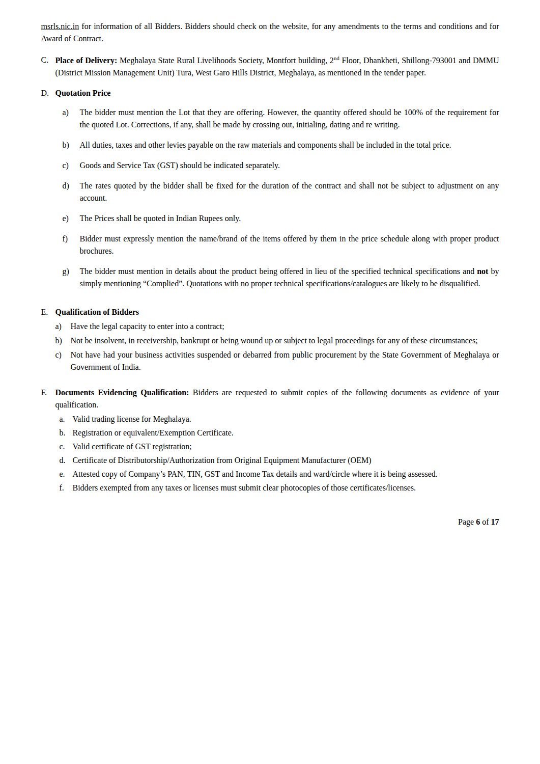msrls.nic.in for information of all Bidders. Bidders should check on the website, for any amendments to the terms and conditions and for Award of Contract.
C.
Place of Delivery: Meghalaya State Rural Livelihoods Society, Montfort building, 2nd Floor, Dhankheti, Shillong-793001 and DMMU (District Mission Management Unit) Tura, West Garo Hills District, Meghalaya, as mentioned in the tender paper.
D.
Quotation Price
The bidder must mention the Lot that they are offering. However, the quantity offered should be 100% of the requirement for the quoted Lot. Corrections, if any, shall be made by crossing out, initialing, dating and re writing.
All duties, taxes and other levies payable on the raw materials and components shall be included in the total price.
Goods and Service Tax (GST) should be indicated separately.
The rates quoted by the bidder shall be fixed for the duration of the contract and shall not be subject to adjustment on any account.
The Prices shall be quoted in Indian Rupees only.
Bidder must expressly mention the name/brand of the items offered by them in the price schedule along with proper product brochures.
The bidder must mention in details about the product being offered in lieu of the specified technical specifications and not by simply mentioning “Complied”. Quotations with no proper technical specifications/catalogues are likely to be disqualified.
E.
Qualification of Bidders
Have the legal capacity to enter into a contract;
Not be insolvent, in receivership, bankrupt or being wound up or subject to legal proceedings for any of these circumstances;
Not have had your business activities suspended or debarred from public procurement by the State Government of Meghalaya or Government of India.
F.
Documents Evidencing Qualification: Bidders are requested to submit copies of the following documents as evidence of your qualification.
Valid trading license for Meghalaya.
Registration or equivalent/Exemption Certificate.
Valid certificate of GST registration;
Certificate of Distributorship/Authorization from Original Equipment Manufacturer (OEM)
Attested copy of Company’s PAN, TIN, GST and Income Tax details and ward/circle where it is being assessed.
Bidders exempted from any taxes or licenses must submit clear photocopies of those certificates/licenses.
Page 6 of 17